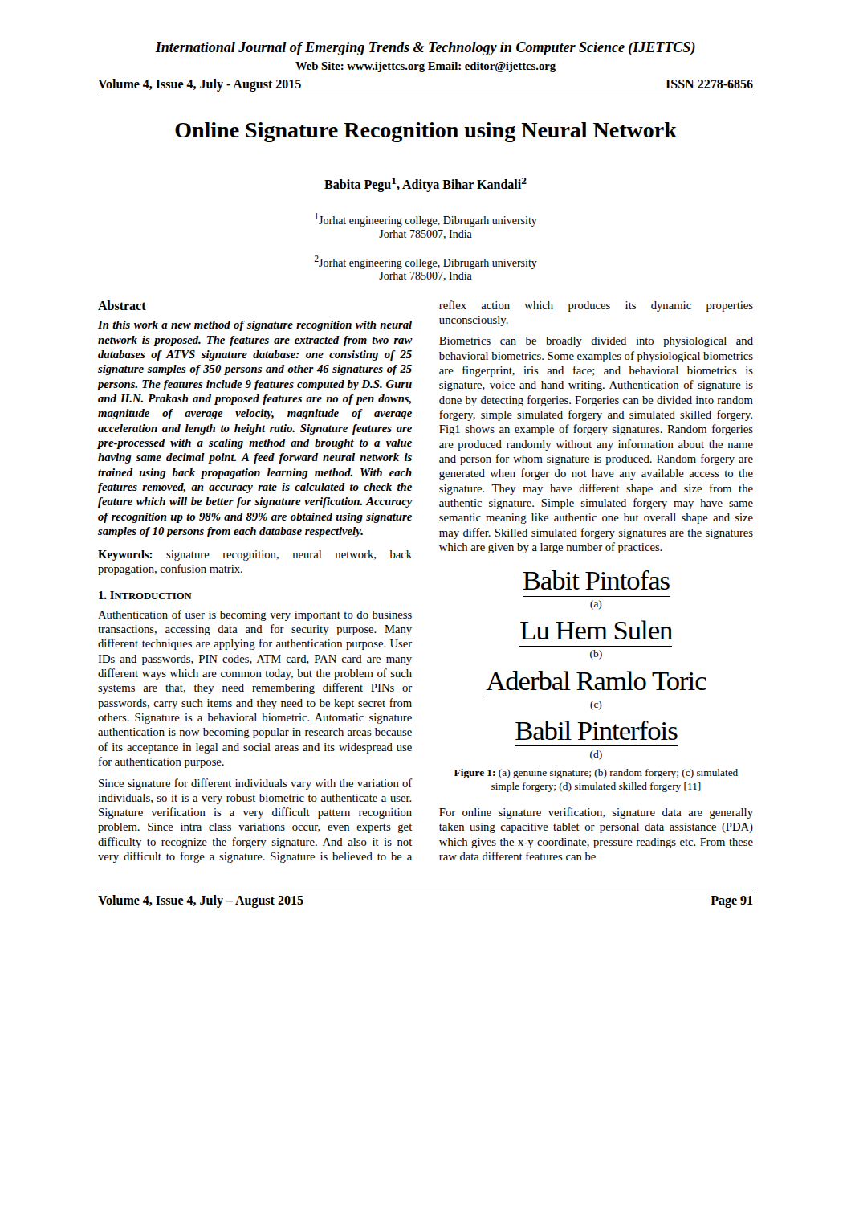International Journal of Emerging Trends & Technology in Computer Science (IJETTCS)
Web Site: www.ijettcs.org Email: editor@ijettcs.org
Volume 4, Issue 4, July - August 2015 ISSN 2278-6856
Online Signature Recognition using Neural Network
Babita Pegu1, Aditya Bihar Kandali2
1Jorhat engineering college, Dibrugarh university
Jorhat 785007, India
2Jorhat engineering college, Dibrugarh university
Jorhat 785007, India
Abstract
In this work a new method of signature recognition with neural network is proposed. The features are extracted from two raw databases of ATVS signature database: one consisting of 25 signature samples of 350 persons and other 46 signatures of 25 persons. The features include 9 features computed by D.S. Guru and H.N. Prakash and proposed features are no of pen downs, magnitude of average velocity, magnitude of average acceleration and length to height ratio. Signature features are pre-processed with a scaling method and brought to a value having same decimal point. A feed forward neural network is trained using back propagation learning method. With each features removed, an accuracy rate is calculated to check the feature which will be better for signature verification. Accuracy of recognition up to 98% and 89% are obtained using signature samples of 10 persons from each database respectively.
Keywords: signature recognition, neural network, back propagation, confusion matrix.
1. INTRODUCTION
Authentication of user is becoming very important to do business transactions, accessing data and for security purpose. Many different techniques are applying for authentication purpose. User IDs and passwords, PIN codes, ATM card, PAN card are many different ways which are common today, but the problem of such systems are that, they need remembering different PINs or passwords, carry such items and they need to be kept secret from others. Signature is a behavioral biometric. Automatic signature authentication is now becoming popular in research areas because of its acceptance in legal and social areas and its widespread use for authentication purpose.
Since signature for different individuals vary with the variation of individuals, so it is a very robust biometric to authenticate a user. Signature verification is a very difficult pattern recognition problem. Since intra class variations occur, even experts get difficulty to recognize the forgery signature. And also it is not very difficult to forge a signature. Signature is believed to be a reflex action which produces its dynamic properties unconsciously.
Biometrics can be broadly divided into physiological and behavioral biometrics. Some examples of physiological biometrics are fingerprint, iris and face; and behavioral biometrics is signature, voice and hand writing. Authentication of signature is done by detecting forgeries. Forgeries can be divided into random forgery, simple simulated forgery and simulated skilled forgery. Fig1 shows an example of forgery signatures. Random forgeries are produced randomly without any information about the name and person for whom signature is produced. Random forgery are generated when forger do not have any available access to the signature. They may have different shape and size from the authentic signature. Simple simulated forgery may have same semantic meaning like authentic one but overall shape and size may differ. Skilled simulated forgery signatures are the signatures which are given by a large number of practices.
Babit Pintofas
(a)
Lu Hem Sulen
(b)
Aderbal Ramlo Toric
(c)
Babil Pinterfois
(d)
Figure 1: (a) genuine signature; (b) random forgery; (c) simulated simple forgery; (d) simulated skilled forgery [11]
For online signature verification, signature data are generally taken using capacitive tablet or personal data assistance (PDA) which gives the x-y coordinate, pressure readings etc. From these raw data different features can be
Volume 4, Issue 4, July – August 2015 Page 91